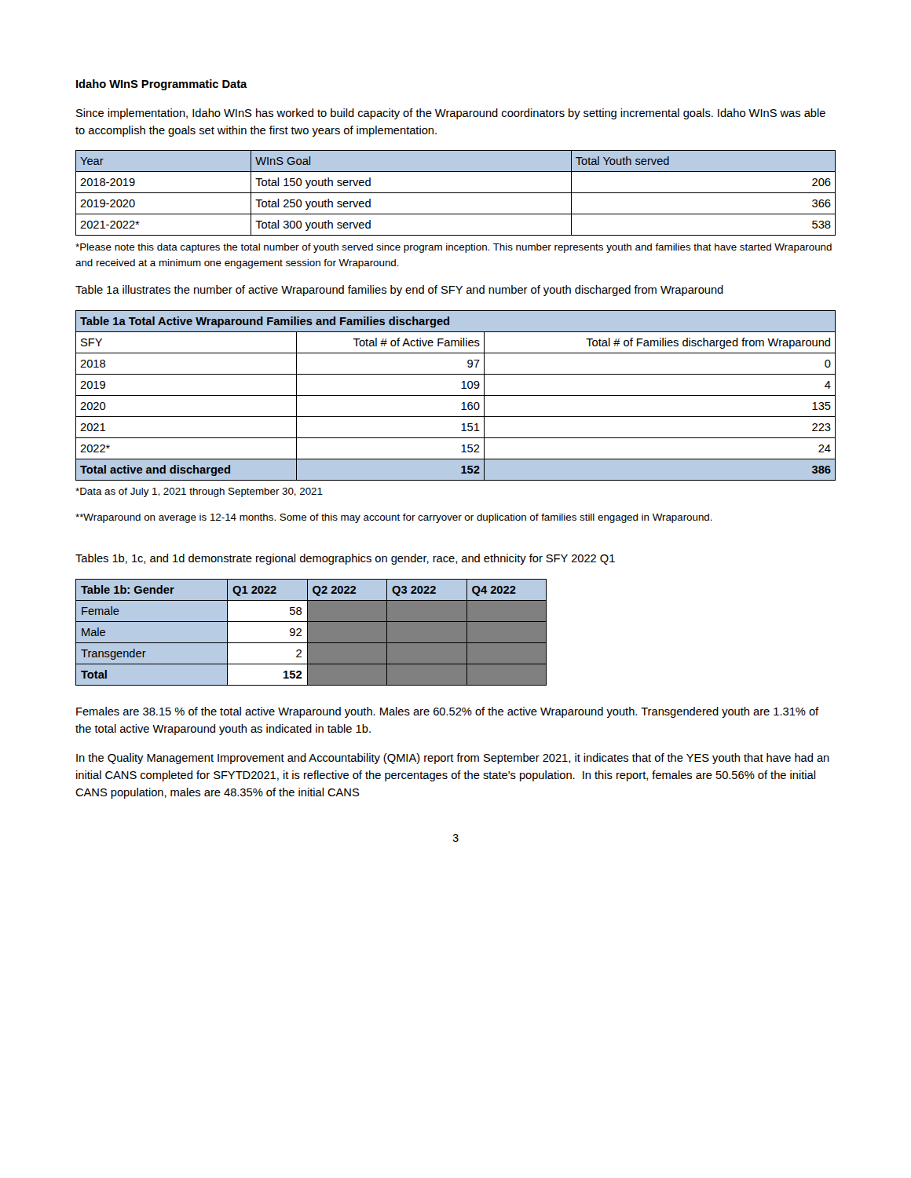Idaho WInS Programmatic Data
Since implementation, Idaho WInS has worked to build capacity of the Wraparound coordinators by setting incremental goals. Idaho WInS was able to accomplish the goals set within the first two years of implementation.
| Year | WInS Goal | Total Youth served |
| 2018-2019 | Total 150 youth served | 206 |
| 2019-2020 | Total 250 youth served | 366 |
| 2021-2022* | Total 300 youth served | 538 |
*Please note this data captures the total number of youth served since program inception. This number represents youth and families that have started Wraparound and received at a minimum one engagement session for Wraparound.
Table 1a illustrates the number of active Wraparound families by end of SFY and number of youth discharged from Wraparound
| Table 1a Total Active Wraparound Families and Families discharged |
| SFY | Total # of Active Families | Total # of Families discharged from Wraparound |
| 2018 | 97 | 0 |
| 2019 | 109 | 4 |
| 2020 | 160 | 135 |
| 2021 | 151 | 223 |
| 2022* | 152 | 24 |
| Total active and discharged | 152 | 386 |
*Data as of July 1, 2021 through September 30, 2021
**Wraparound on average is 12-14 months. Some of this may account for carryover or duplication of families still engaged in Wraparound.
Tables 1b, 1c, and 1d demonstrate regional demographics on gender, race, and ethnicity for SFY 2022 Q1
| Table 1b: Gender | Q1 2022 | Q2 2022 | Q3 2022 | Q4 2022 |
| Female | 58 | | | |
| Male | 92 | | | |
| Transgender | 2 | | | |
| Total | 152 | | | |
Females are 38.15 % of the total active Wraparound youth. Males are 60.52% of the active Wraparound youth. Transgendered youth are 1.31% of the total active Wraparound youth as indicated in table 1b.
In the Quality Management Improvement and Accountability (QMIA) report from September 2021, it indicates that of the YES youth that have had an initial CANS completed for SFYTD2021, it is reflective of the percentages of the state's population. In this report, females are 50.56% of the initial CANS population, males are 48.35% of the initial CANS
3